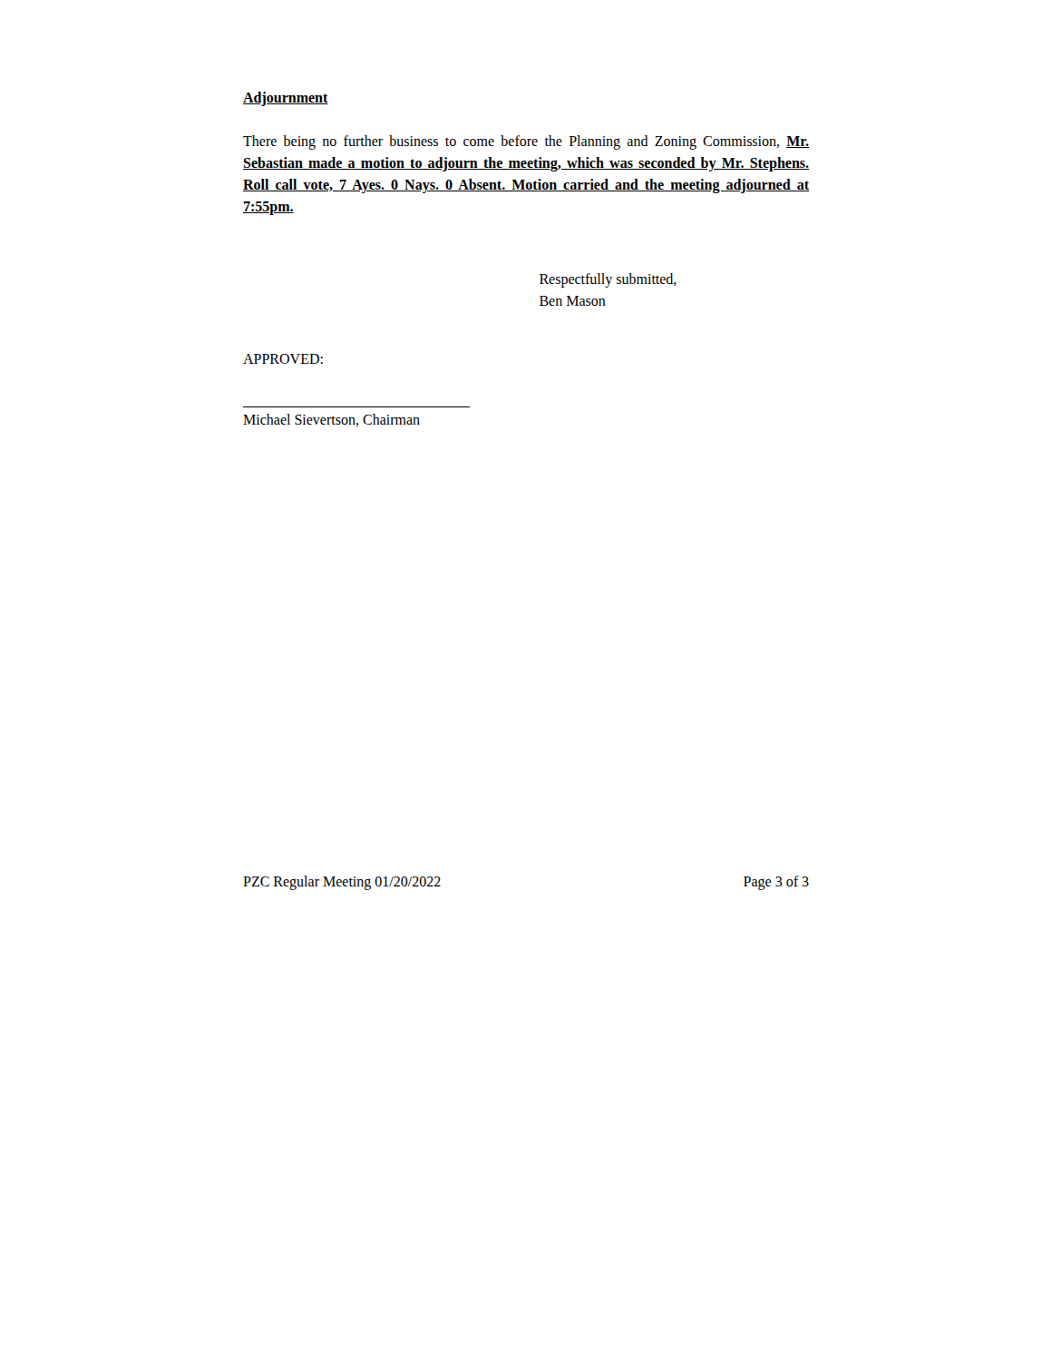Adjournment
There being no further business to come before the Planning and Zoning Commission, Mr. Sebastian made a motion to adjourn the meeting, which was seconded by Mr. Stephens. Roll call vote, 7 Ayes. 0 Nays. 0 Absent. Motion carried and the meeting adjourned at 7:55pm.
Respectfully submitted,
Ben Mason
APPROVED:
Michael Sievertson, Chairman
PZC Regular Meeting 01/20/2022 Page 3 of 3